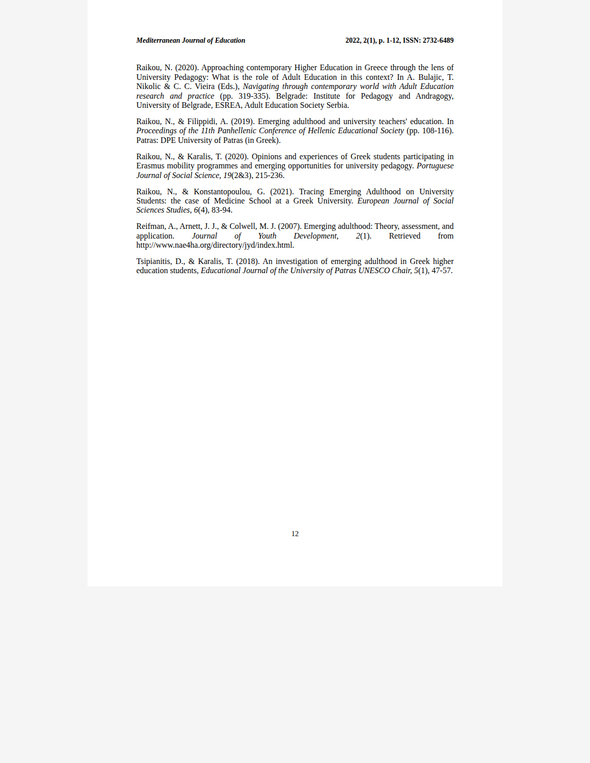Mediterranean Journal of Education 2022, 2(1), p. 1-12, ISSN: 2732-6489
Raikou, N. (2020). Approaching contemporary Higher Education in Greece through the lens of University Pedagogy: What is the role of Adult Education in this context? In A. Bulajic, T. Nikolic & C. C. Vieira (Eds.), Navigating through contemporary world with Adult Education research and practice (pp. 319-335). Belgrade: Institute for Pedagogy and Andragogy, University of Belgrade, ESREA, Adult Education Society Serbia.
Raikou, N., & Filippidi, A. (2019). Emerging adulthood and university teachers' education. In Proceedings of the 11th Panhellenic Conference of Hellenic Educational Society (pp. 108-116). Patras: DPE University of Patras (in Greek).
Raikou, N., & Karalis, T. (2020). Opinions and experiences of Greek students participating in Erasmus mobility programmes and emerging opportunities for university pedagogy. Portuguese Journal of Social Science, 19(2&3), 215-236.
Raikou, N., & Konstantopoulou, G. (2021). Tracing Emerging Adulthood on University Students: the case of Medicine School at a Greek University. European Journal of Social Sciences Studies, 6(4), 83-94.
Reifman, A., Arnett, J. J., & Colwell, M. J. (2007). Emerging adulthood: Theory, assessment, and application. Journal of Youth Development, 2(1). Retrieved from http://www.nae4ha.org/directory/jyd/index.html.
Tsipianitis, D., & Karalis, T. (2018). An investigation of emerging adulthood in Greek higher education students, Educational Journal of the University of Patras UNESCO Chair, 5(1), 47-57.
12